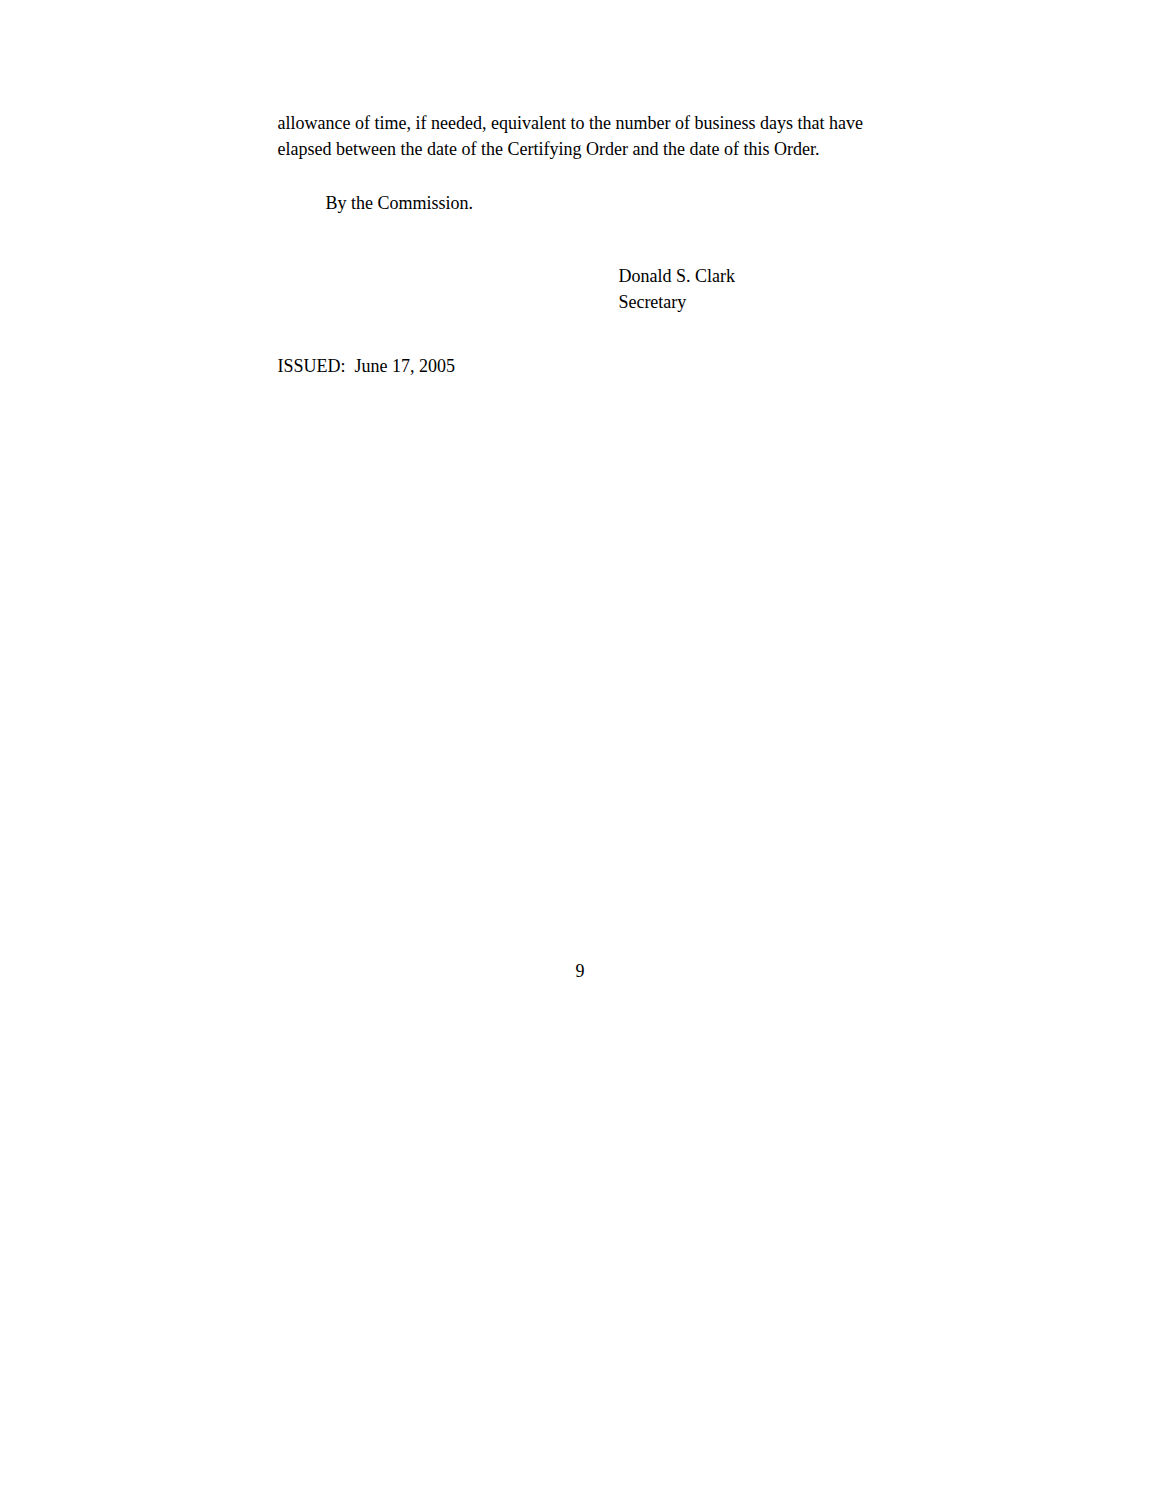allowance of time, if needed, equivalent to the number of business days that have elapsed between the date of the Certifying Order and the date of this Order.
By the Commission.
Donald S. Clark Secretary
ISSUED: June 17, 2005
9